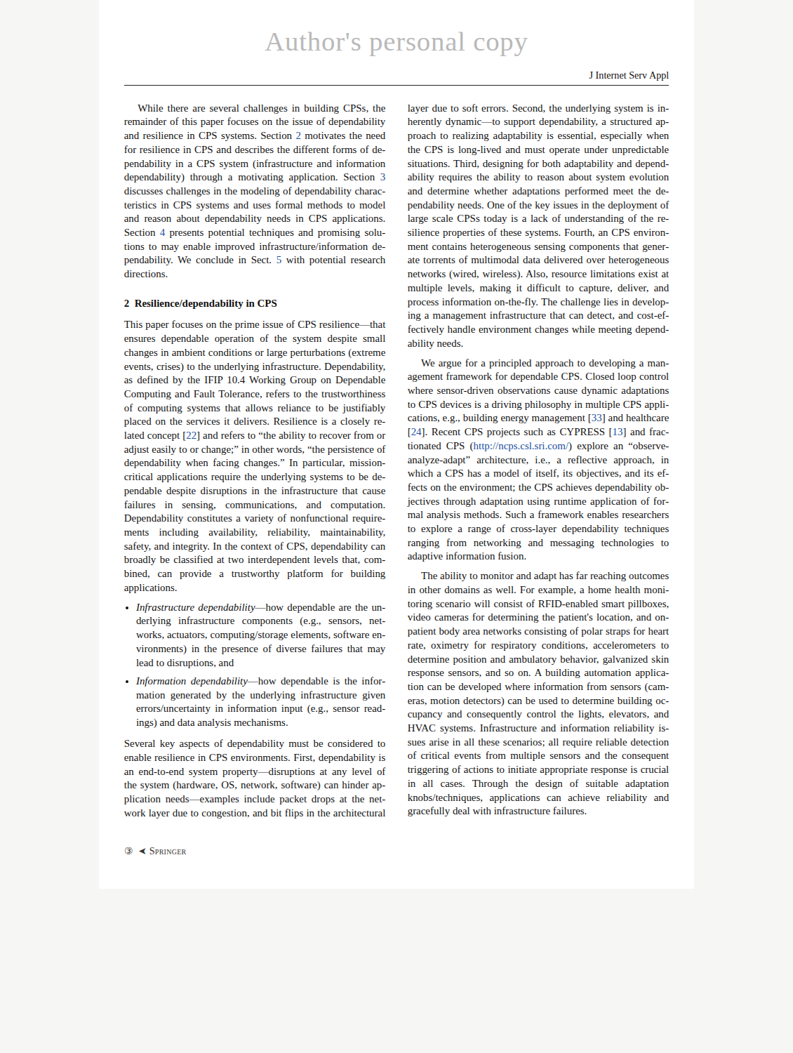Author's personal copy
J Internet Serv Appl
While there are several challenges in building CPSs, the remainder of this paper focuses on the issue of dependability and resilience in CPS systems. Section 2 motivates the need for resilience in CPS and describes the different forms of dependability in a CPS system (infrastructure and information dependability) through a motivating application. Section 3 discusses challenges in the modeling of dependability characteristics in CPS systems and uses formal methods to model and reason about dependability needs in CPS applications. Section 4 presents potential techniques and promising solutions to may enable improved infrastructure/information dependability. We conclude in Sect. 5 with potential research directions.
2 Resilience/dependability in CPS
This paper focuses on the prime issue of CPS resilience—that ensures dependable operation of the system despite small changes in ambient conditions or large perturbations (extreme events, crises) to the underlying infrastructure. Dependability, as defined by the IFIP 10.4 Working Group on Dependable Computing and Fault Tolerance, refers to the trustworthiness of computing systems that allows reliance to be justifiably placed on the services it delivers. Resilience is a closely related concept [22] and refers to “the ability to recover from or adjust easily to or change;” in other words, “the persistence of dependability when facing changes.” In particular, mission-critical applications require the underlying systems to be dependable despite disruptions in the infrastructure that cause failures in sensing, communications, and computation. Dependability constitutes a variety of nonfunctional requirements including availability, reliability, maintainability, safety, and integrity. In the context of CPS, dependability can broadly be classified at two interdependent levels that, combined, can provide a trustworthy platform for building applications.
Infrastructure dependability—how dependable are the underlying infrastructure components (e.g., sensors, networks, actuators, computing/storage elements, software environments) in the presence of diverse failures that may lead to disruptions, and
Information dependability—how dependable is the information generated by the underlying infrastructure given errors/uncertainty in information input (e.g., sensor readings) and data analysis mechanisms.
Several key aspects of dependability must be considered to enable resilience in CPS environments. First, dependability is an end-to-end system property—disruptions at any level of the system (hardware, OS, network, software) can hinder application needs—examples include packet drops at the network layer due to congestion, and bit flips in the architectural layer due to soft errors. Second, the underlying system is inherently dynamic—to support dependability, a structured approach to realizing adaptability is essential, especially when the CPS is long-lived and must operate under unpredictable situations. Third, designing for both adaptability and dependability requires the ability to reason about system evolution and determine whether adaptations performed meet the dependability needs. One of the key issues in the deployment of large scale CPSs today is a lack of understanding of the resilience properties of these systems. Fourth, an CPS environment contains heterogeneous sensing components that generate torrents of multimodal data delivered over heterogeneous networks (wired, wireless). Also, resource limitations exist at multiple levels, making it difficult to capture, deliver, and process information on-the-fly. The challenge lies in developing a management infrastructure that can detect, and cost-effectively handle environment changes while meeting dependability needs.
We argue for a principled approach to developing a management framework for dependable CPS. Closed loop control where sensor-driven observations cause dynamic adaptations to CPS devices is a driving philosophy in multiple CPS applications, e.g., building energy management [33] and healthcare [24]. Recent CPS projects such as CYPRESS [13] and fractionated CPS (http://ncps.csl.sri.com/) explore an “observe-analyze-adapt” architecture, i.e., a reflective approach, in which a CPS has a model of itself, its objectives, and its effects on the environment; the CPS achieves dependability objectives through adaptation using runtime application of formal analysis methods. Such a framework enables researchers to explore a range of cross-layer dependability techniques ranging from networking and messaging technologies to adaptive information fusion.
The ability to monitor and adapt has far reaching outcomes in other domains as well. For example, a home health monitoring scenario will consist of RFID-enabled smart pillboxes, video cameras for determining the patient's location, and on-patient body area networks consisting of polar straps for heart rate, oximetry for respiratory conditions, accelerometers to determine position and ambulatory behavior, galvanized skin response sensors, and so on. A building automation application can be developed where information from sensors (cameras, motion detectors) can be used to determine building occupancy and consequently control the lights, elevators, and HVAC systems. Infrastructure and information reliability issues arise in all these scenarios; all require reliable detection of critical events from multiple sensors and the consequent triggering of actions to initiate appropriate response is crucial in all cases. Through the design of suitable adaptation knobs/techniques, applications can achieve reliability and gracefully deal with infrastructure failures.
③➤Springer